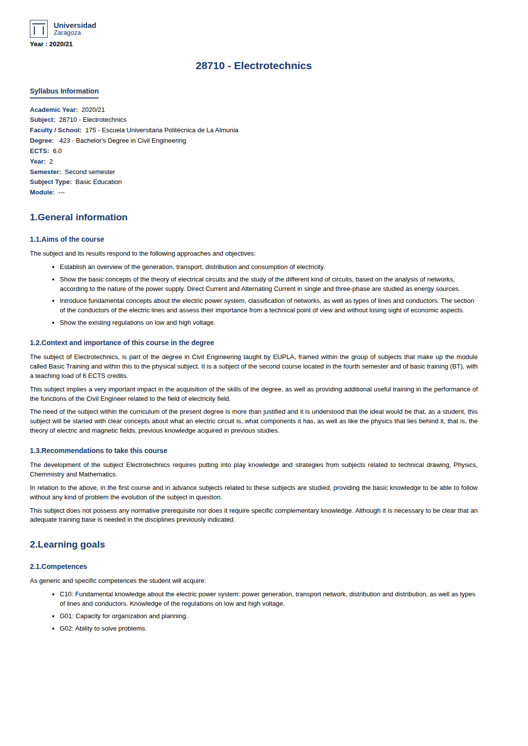UniversidadZaragoza
Year : 2020/21
28710 - Electrotechnics
Syllabus Information
Academic Year: 2020/21
Subject: 28710 - Electrotechnics
Faculty / School: 175 - Escuela Universitaria Politécnica de La Almunia
Degree: 423 - Bachelor's Degree in Civil Engineering
ECTS: 6.0
Year: 2
Semester: Second semester
Subject Type: Basic Education
Module: ---
1.General information
1.1.Aims of the course
The subject and its results respond to the following approaches and objectives:
Establish an overview of the generation, transport, distribution and consumption of electricity.
Show the basic concepts of the theory of electrical circuits and the study of the different kind of circuits, based on the analysis of networks, according to the nature of the power supply. Direct Current and Alternating Current in single and three-phase are studied as energy sources.
Introduce fundamental concepts about the electric power system, classification of networks, as well as types of lines and conductors. The section of the conductors of the electric lines and assess their importance from a technical point of view and without losing sight of economic aspects.
Show the existing regulations on low and high voltage.
1.2.Context and importance of this course in the degree
The subject of Electrotechnics, is part of the degree in Civil Engineering taught by EUPLA, framed within the group of subjects that make up the module called Basic Training and within this to the physical subject. It is a subject of the second course located in the fourth semester and of basic training (BT), with a teaching load of 6 ECTS credits.
This subject implies a very important impact in the acquisition of the skills of the degree, as well as providing additional useful training in the performance of the functions of the Civil Engineer related to the field of electricity field.
The need of the subject within the curriculum of the present degree is more than justified and it is understood that the ideal would be that, as a student, this subject will be started with clear concepts about what an electric circuit is, what components it has, as well as like the physics that lies behind it, that is, the theory of electric and magnetic fields, previous knowledge acquired in previous studies.
1.3.Recommendations to take this course
The development of the subject Electrotechnics requires putting into play knowledge and strategies from subjects related to technical drawing, Physics, Chemmistry and Mathematics.
In relation to the above, in the first course and in advance subjects related to these subjects are studied, providing the basic knowledge to be able to follow without any kind of problem the evolution of the subject in question.
This subject does not possess any normative prerequisite nor does it require specific complementary knowledge. Although it is necessary to be clear that an adequate training base is needed in the disciplines previously indicated.
2.Learning goals
2.1.Competences
As generic and specific competences the student will acquire:
C10: Fundamental knowledge about the electric power system: power generation, transport network, distribution and distribution, as well as types of lines and conductors. Knowledge of the regulations on low and high voltage.
G01: Capacity for organization and planning.
G02: Ability to solve problems.